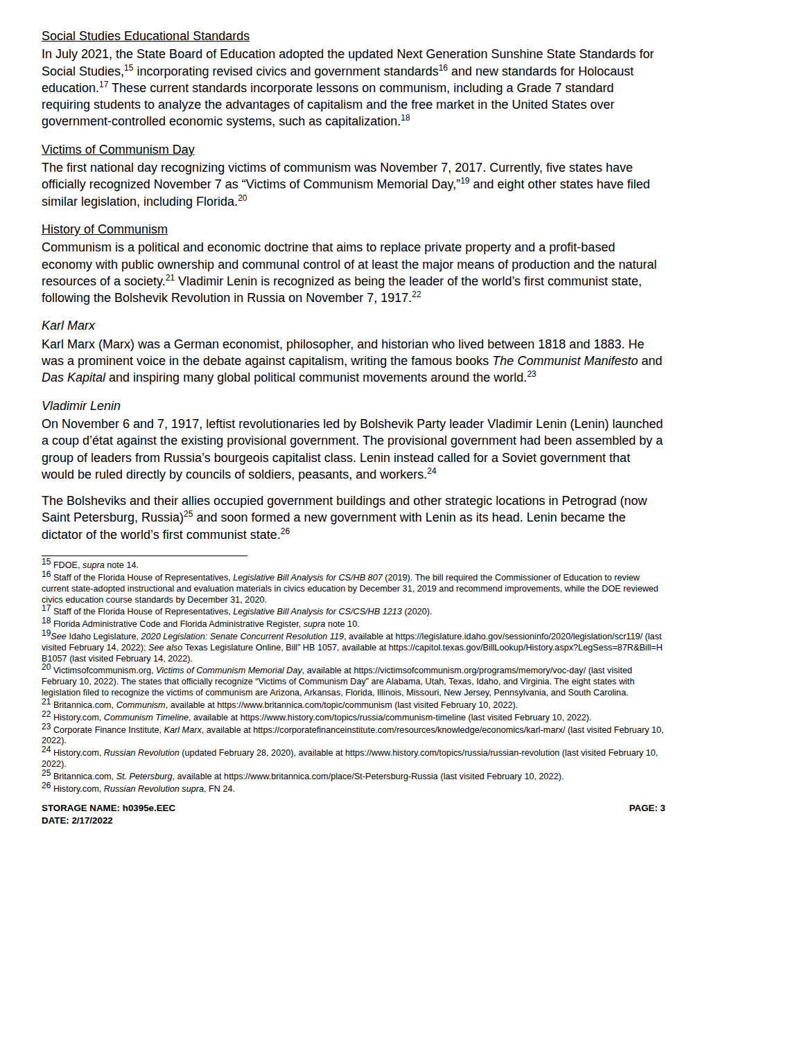Social Studies Educational Standards
In July 2021, the State Board of Education adopted the updated Next Generation Sunshine State Standards for Social Studies,15 incorporating revised civics and government standards16 and new standards for Holocaust education.17 These current standards incorporate lessons on communism, including a Grade 7 standard requiring students to analyze the advantages of capitalism and the free market in the United States over government-controlled economic systems, such as capitalization.18
Victims of Communism Day
The first national day recognizing victims of communism was November 7, 2017. Currently, five states have officially recognized November 7 as “Victims of Communism Memorial Day,”19 and eight other states have filed similar legislation, including Florida.20
History of Communism
Communism is a political and economic doctrine that aims to replace private property and a profit-based economy with public ownership and communal control of at least the major means of production and the natural resources of a society.21 Vladimir Lenin is recognized as being the leader of the world’s first communist state, following the Bolshevik Revolution in Russia on November 7, 1917.22
Karl Marx
Karl Marx (Marx) was a German economist, philosopher, and historian who lived between 1818 and 1883. He was a prominent voice in the debate against capitalism, writing the famous books The Communist Manifesto and Das Kapital and inspiring many global political communist movements around the world.23
Vladimir Lenin
On November 6 and 7, 1917, leftist revolutionaries led by Bolshevik Party leader Vladimir Lenin (Lenin) launched a coup d’état against the existing provisional government. The provisional government had been assembled by a group of leaders from Russia’s bourgeois capitalist class. Lenin instead called for a Soviet government that would be ruled directly by councils of soldiers, peasants, and workers.24
The Bolsheviks and their allies occupied government buildings and other strategic locations in Petrograd (now Saint Petersburg, Russia)25 and soon formed a new government with Lenin as its head. Lenin became the dictator of the world’s first communist state.26
15 FDOE, supra note 14.
16 Staff of the Florida House of Representatives, Legislative Bill Analysis for CS/HB 807 (2019). The bill required the Commissioner of Education to review current state-adopted instructional and evaluation materials in civics education by December 31, 2019 and recommend improvements, while the DOE reviewed civics education course standards by December 31, 2020.
17 Staff of the Florida House of Representatives, Legislative Bill Analysis for CS/CS/HB 1213 (2020).
18 Florida Administrative Code and Florida Administrative Register, supra note 10.
19See Idaho Legislature, 2020 Legislation: Senate Concurrent Resolution 119, available at https://legislature.idaho.gov/sessioninfo/2020/legislation/scr119/ (last visited February 14, 2022); See also Texas Legislature Online, Bill” HB 1057, available at https://capitol.texas.gov/BillLookup/History.aspx?LegSess=87R&Bill=HB1057 (last visited February 14, 2022).
20 Victimsofcommunism.org, Victims of Communism Memorial Day, available at https://victimsofcommunism.org/programs/memory/voc-day/ (last visited February 10, 2022). The states that officially recognize “Victims of Communism Day” are Alabama, Utah, Texas, Idaho, and Virginia. The eight states with legislation filed to recognize the victims of communism are Arizona, Arkansas, Florida, Illinois, Missouri, New Jersey, Pennsylvania, and South Carolina.
21 Britannica.com, Communism, available at https://www.britannica.com/topic/communism (last visited February 10, 2022).
22 History.com, Communism Timeline, available at https://www.history.com/topics/russia/communism-timeline (last visited February 10, 2022).
23 Corporate Finance Institute, Karl Marx, available at https://corporatefinanceinstitute.com/resources/knowledge/economics/karl-marx/ (last visited February 10, 2022).
24 History.com, Russian Revolution (updated February 28, 2020), available at https://www.history.com/topics/russia/russian-revolution (last visited February 10, 2022).
25 Britannica.com, St. Petersburg, available at https://www.britannica.com/place/St-Petersburg-Russia (last visited February 10, 2022).
26 History.com, Russian Revolution supra, FN 24.
STORAGE NAME: h0395e.EEC
PAGE: 3
DATE: 2/17/2022